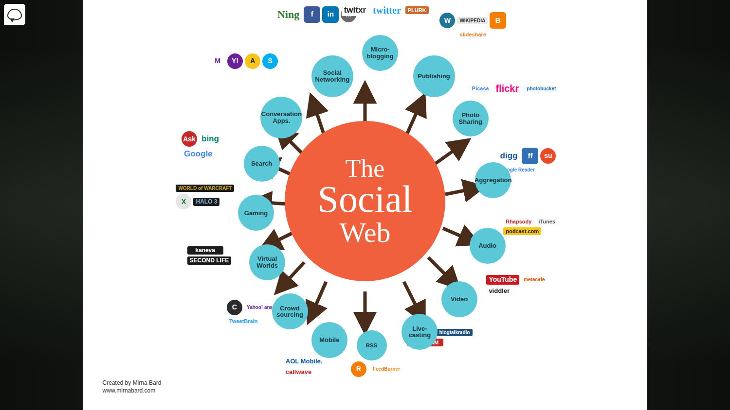The Social Web
The Social Web
Social
Networking
Micro-
blogging
Publishing
Photo
Sharing
Aggregation
Audio
Video
Live-
casting
RSS
Mobile
Crowd
sourcing
Virtual
Worlds
Gaming
Search
Conversation
Apps.
Ning f in M
twitxr twitter PLURK
W WIKIPEDIA B slideshare
Picasa flickr photobucket
digg ff su Google Reader
Rhapsody iTunes podcast.com
YouTube metacafe viddler
justin.tv blogtalkradio USTREAM
R FeedBurner
AOL Mobile. callwave
C Yahoo! answers TweetBrain
kaneva SECOND LIFE
WORLD of WARCRAFT X HALO 3
Ask bing Google
M Y! A S
Created by Mirna Bard
www.mirnabard.com